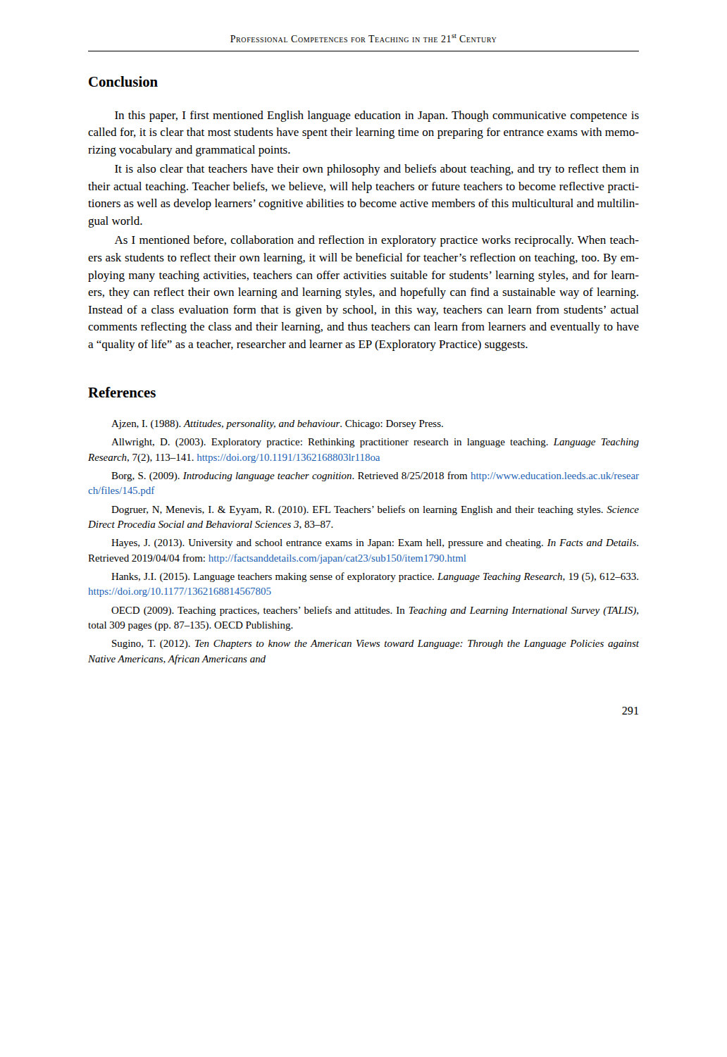Professional Competences for Teaching in the 21st Century
Conclusion
In this paper, I first mentioned English language education in Japan. Though communicative competence is called for, it is clear that most students have spent their learning time on preparing for entrance exams with memorizing vocabulary and grammatical points.
It is also clear that teachers have their own philosophy and beliefs about teaching, and try to reflect them in their actual teaching. Teacher beliefs, we believe, will help teachers or future teachers to become reflective practitioners as well as develop learners’ cognitive abilities to become active members of this multicultural and multilingual world.
As I mentioned before, collaboration and reflection in exploratory practice works reciprocally. When teachers ask students to reflect their own learning, it will be beneficial for teacher’s reflection on teaching, too. By employing many teaching activities, teachers can offer activities suitable for students’ learning styles, and for learners, they can reflect their own learning and learning styles, and hopefully can find a sustainable way of learning. Instead of a class evaluation form that is given by school, in this way, teachers can learn from students’ actual comments reflecting the class and their learning, and thus teachers can learn from learners and eventually to have a “quality of life” as a teacher, researcher and learner as EP (Exploratory Practice) suggests.
References
Ajzen, I. (1988). Attitudes, personality, and behaviour. Chicago: Dorsey Press.
Allwright, D. (2003). Exploratory practice: Rethinking practitioner research in language teaching. Language Teaching Research, 7(2), 113–141. https://doi.org/10.1191/1362168803lr118oa
Borg, S. (2009). Introducing language teacher cognition. Retrieved 8/25/2018 from http://www.education.leeds.ac.uk/research/files/145.pdf
Dogruer, N, Menevis, I. & Eyyam, R. (2010). EFL Teachers’ beliefs on learning English and their teaching styles. Science Direct Procedia Social and Behavioral Sciences 3, 83–87.
Hayes, J. (2013). University and school entrance exams in Japan: Exam hell, pressure and cheating. In Facts and Details. Retrieved 2019/04/04 from: http://factsanddetails.com/japan/cat23/sub150/item1790.html
Hanks, J.I. (2015). Language teachers making sense of exploratory practice. Language Teaching Research, 19 (5), 612–633. https://doi.org/10.1177/1362168814567805
OECD (2009). Teaching practices, teachers’ beliefs and attitudes. In Teaching and Learning International Survey (TALIS), total 309 pages (pp. 87–135). OECD Publishing.
Sugino, T. (2012). Ten Chapters to know the American Views toward Language: Through the Language Policies against Native Americans, African Americans and
291